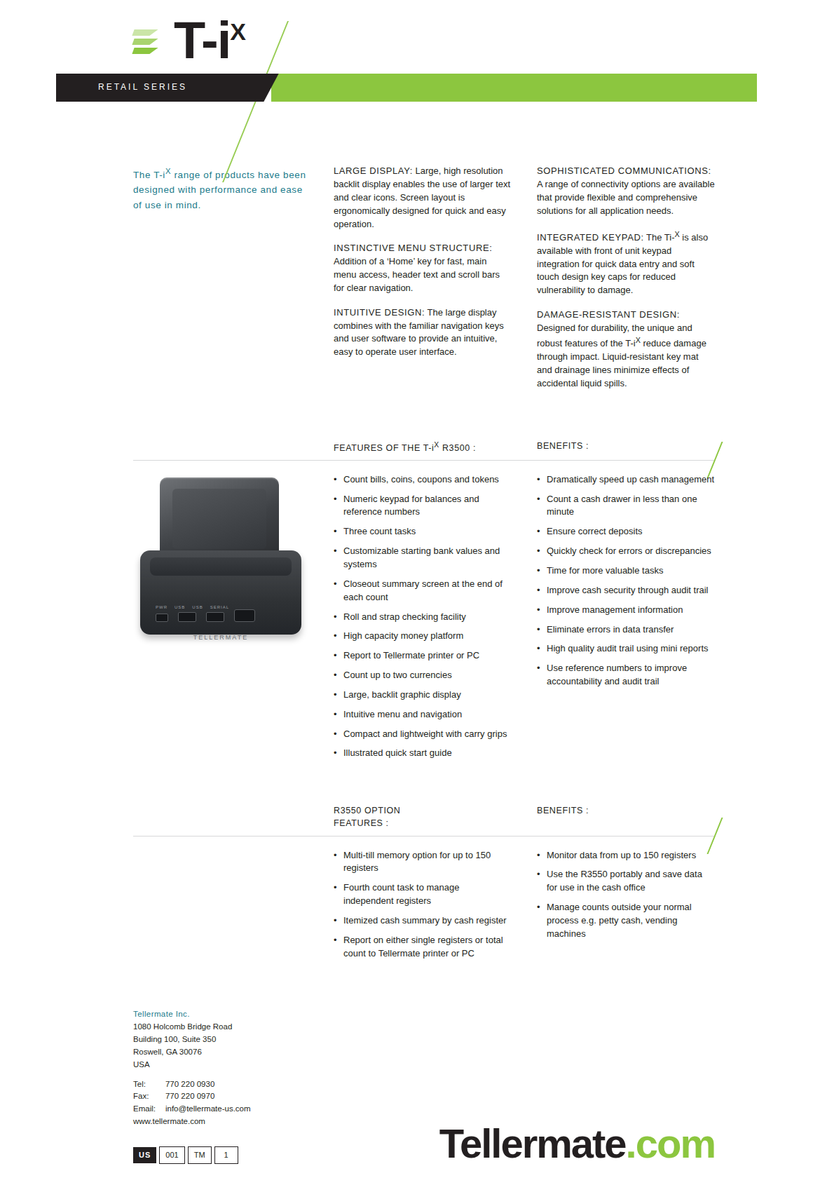T-iX
RETAIL SERIES
The T-iX range of products have been designed with performance and ease of use in mind.
LARGE DISPLAY: Large, high resolution backlit display enables the use of larger text and clear icons. Screen layout is ergonomically designed for quick and easy operation.
INSTINCTIVE MENU STRUCTURE: Addition of a ‘Home’ key for fast, main menu access, header text and scroll bars for clear navigation.
INTUITIVE DESIGN: The large display combines with the familiar navigation keys and user software to provide an intuitive, easy to operate user interface.
SOPHISTICATED COMMUNICATIONS: A range of connectivity options are available that provide flexible and comprehensive solutions for all application needs.
INTEGRATED KEYPAD: The Ti-X is also available with front of unit keypad integration for quick data entry and soft touch design key caps for reduced vulnerability to damage.
DAMAGE-RESISTANT DESIGN: Designed for durability, the unique and robust features of the T-iX reduce damage through impact. Liquid-resistant key mat and drainage lines minimize effects of accidental liquid spills.
FEATURES OF THE T-iX R3500 :
BENEFITS :
TELLERMATE
PWR USB USB SERIAL
Count bills, coins, coupons and tokens
Numeric keypad for balances and reference numbers
Three count tasks
Customizable starting bank values and systems
Closeout summary screen at the end of each count
Roll and strap checking facility
High capacity money platform
Report to Tellermate printer or PC
Count up to two currencies
Large, backlit graphic display
Intuitive menu and navigation
Compact and lightweight with carry grips
Illustrated quick start guide
Dramatically speed up cash management
Count a cash drawer in less than one minute
Ensure correct deposits
Quickly check for errors or discrepancies
Time for more valuable tasks
Improve cash security through audit trail
Improve management information
Eliminate errors in data transfer
High quality audit trail using mini reports
Use reference numbers to improve accountability and audit trail
R3550 OPTION
FEATURES :
BENEFITS :
Multi-till memory option for up to 150 registers
Fourth count task to manage independent registers
Itemized cash summary by cash register
Report on either single registers or total count to Tellermate printer or PC
Monitor data from up to 150 registers
Use the R3550 portably and save data for use in the cash office
Manage counts outside your normal process e.g. petty cash, vending machines
Tellermate Inc.
1080 Holcomb Bridge Road
Building 100, Suite 350
Roswell, GA 30076
USA
| Tel: | 770 220 0930 |
| Fax: | 770 220 0970 |
| Email: | info@tellermate-us.com |
www.tellermate.com
US 001 TM 1
Tellermate. com